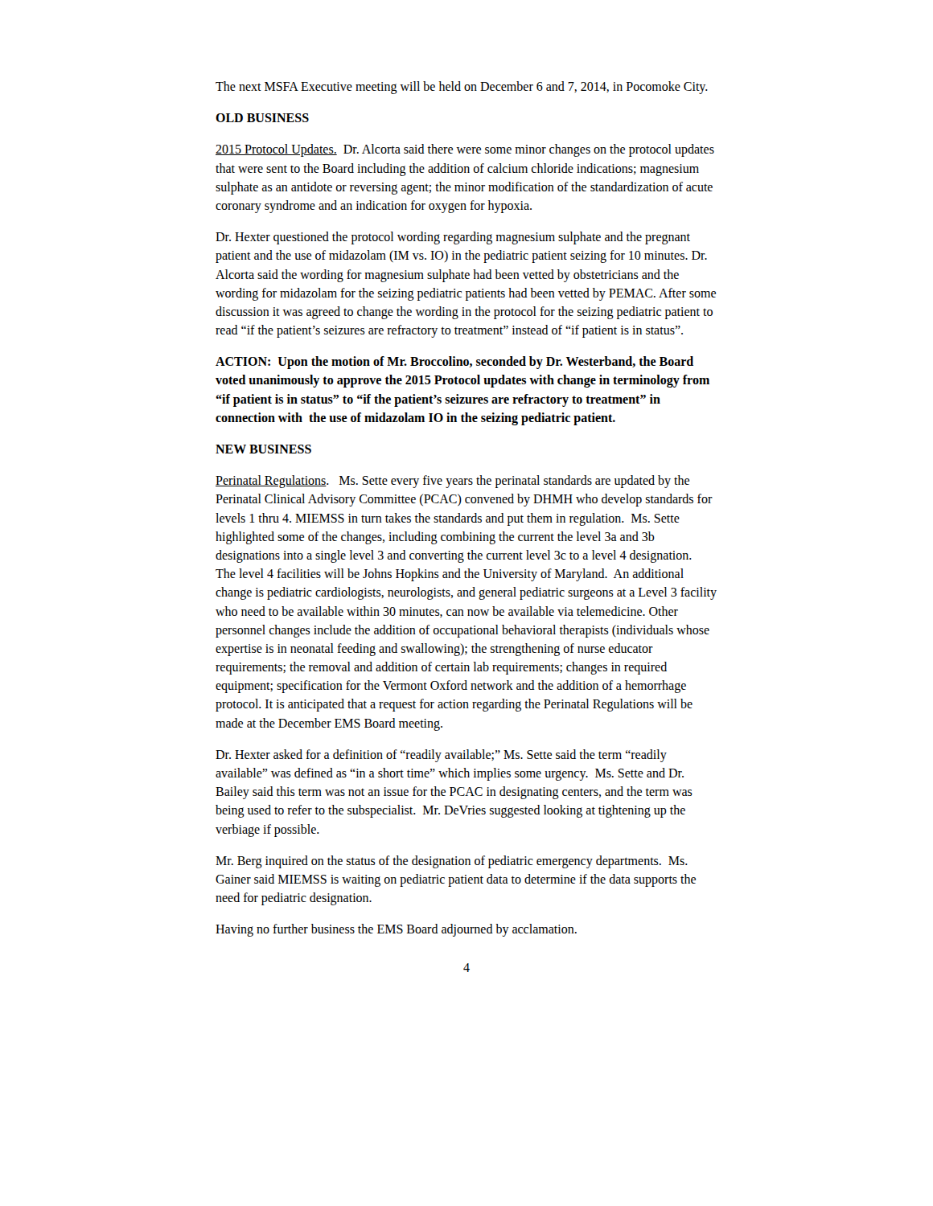The next MSFA Executive meeting will be held on December 6 and 7, 2014, in Pocomoke City.
Old Business
2015 Protocol Updates. Dr. Alcorta said there were some minor changes on the protocol updates that were sent to the Board including the addition of calcium chloride indications; magnesium sulphate as an antidote or reversing agent; the minor modification of the standardization of acute coronary syndrome and an indication for oxygen for hypoxia.
Dr. Hexter questioned the protocol wording regarding magnesium sulphate and the pregnant patient and the use of midazolam (IM vs. IO) in the pediatric patient seizing for 10 minutes. Dr. Alcorta said the wording for magnesium sulphate had been vetted by obstetricians and the wording for midazolam for the seizing pediatric patients had been vetted by PEMAC. After some discussion it was agreed to change the wording in the protocol for the seizing pediatric patient to read “if the patient’s seizures are refractory to treatment” instead of “if patient is in status”.
ACTION: Upon the motion of Mr. Broccolino, seconded by Dr. Westerband, the Board voted unanimously to approve the 2015 Protocol updates with change in terminology from “if patient is in status” to “if the patient’s seizures are refractory to treatment” in connection with the use of midazolam IO in the seizing pediatric patient.
New Business
Perinatal Regulations. Ms. Sette every five years the perinatal standards are updated by the Perinatal Clinical Advisory Committee (PCAC) convened by DHMH who develop standards for levels 1 thru 4. MIEMSS in turn takes the standards and put them in regulation. Ms. Sette highlighted some of the changes, including combining the current the level 3a and 3b designations into a single level 3 and converting the current level 3c to a level 4 designation. The level 4 facilities will be Johns Hopkins and the University of Maryland. An additional change is pediatric cardiologists, neurologists, and general pediatric surgeons at a Level 3 facility who need to be available within 30 minutes, can now be available via telemedicine. Other personnel changes include the addition of occupational behavioral therapists (individuals whose expertise is in neonatal feeding and swallowing); the strengthening of nurse educator requirements; the removal and addition of certain lab requirements; changes in required equipment; specification for the Vermont Oxford network and the addition of a hemorrhage protocol. It is anticipated that a request for action regarding the Perinatal Regulations will be made at the December EMS Board meeting.
Dr. Hexter asked for a definition of “readily available;” Ms. Sette said the term “readily available” was defined as “in a short time” which implies some urgency. Ms. Sette and Dr. Bailey said this term was not an issue for the PCAC in designating centers, and the term was being used to refer to the subspecialist. Mr. DeVries suggested looking at tightening up the verbiage if possible.
Mr. Berg inquired on the status of the designation of pediatric emergency departments. Ms. Gainer said MIEMSS is waiting on pediatric patient data to determine if the data supports the need for pediatric designation.
Having no further business the EMS Board adjourned by acclamation.
4